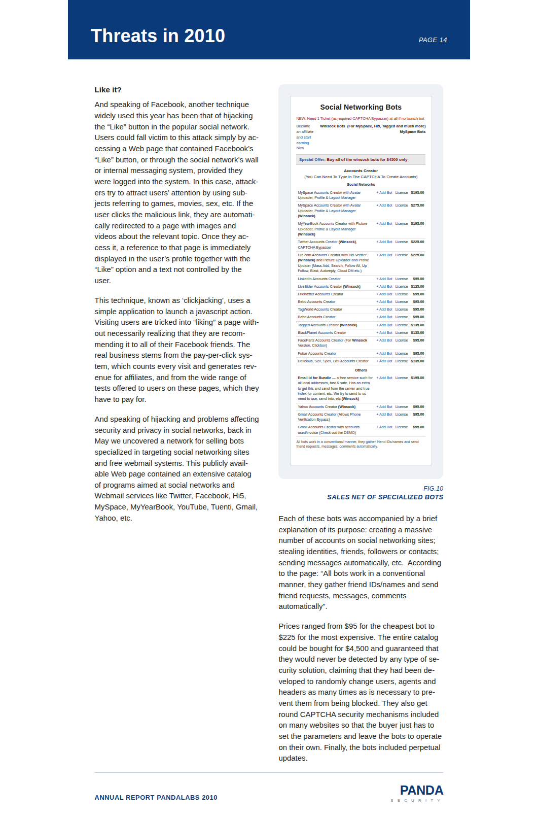Threats in 2010
PAGE 14
Like it?
And speaking of Facebook, another technique widely used this year has been that of hijacking the “Like” button in the popular social network. Users could fall victim to this attack simply by accessing a Web page that contained Facebook’s “Like” button, or through the social network’s wall or internal messaging system, provided they were logged into the system. In this case, attackers try to attract users’ attention by using subjects referring to games, movies, sex, etc. If the user clicks the malicious link, they are automatically redirected to a page with images and videos about the relevant topic. Once they access it, a reference to that page is immediately displayed in the user’s profile together with the “Like” option and a text not controlled by the user.
This technique, known as ‘clickjacking’, uses a simple application to launch a javascript action. Visiting users are tricked into “liking” a page without necessarily realizing that they are recommending it to all of their Facebook friends. The real business stems from the pay-per-click system, which counts every visit and generates revenue for affiliates, and from the wide range of tests offered to users on these pages, which they have to pay for.
And speaking of hijacking and problems affecting security and privacy in social networks, back in May we uncovered a network for selling bots specialized in targeting social networking sites and free webmail systems. This publicly available Web page contained an extensive catalog of programs aimed at social networks and Webmail services like Twitter, Facebook, Hi5, MySpace, MyYearBook, YouTube, Tuenti, Gmail, Yahoo, etc.
Social Networking Bots
NEW: Need 1 Ticket (as required CAPTCHA Bypasser) at all if no launch bot
Become an affiliate and start earning Now
Winsock Bots (For MySpace, Hi5, Tagged and much more)
MySpace Bots
Special Offer: Buy all of the winsock bots for $4500 only
Accounts Creator (You Can Need To Type In The CAPTCHA To Create Accounts)
| Social Networks |
| MySpace Accounts Creator with Avatar Uploader, Profile & Layout Manager | + Add Bot | License | $195.00 |
| MySpace Accounts Creator with Avatar Uploader, Profile & Layout Manager (Winsock) | + Add Bot | License | $275.00 |
| MyYearBook Accounts Creator with Picture Uploader, Profile & Layout Manager (Winsock) | + Add Bot | License | $195.00 |
| Twitter Accounts Creator (Winsock) , CAPTCHA Bypasser | + Add Bot | License | $225.00 |
| Hi5.com Accounts Creator with Hi5 Verifier (Winsock) and Picture Uploader and Profile Updater (Mass Add, Search, Follow All, Up Follow, Blast, Autoreply, Cloud DM etc.) | + Add Bot | License | $225.00 |
| LinkedIn Accounts Creator | + Add Bot | License | $95.00 |
| LiveSider Accounts Creator (Winsock) | + Add Bot | License | $135.00 |
| Friendster Accounts Creator | + Add Bot | License | $95.00 |
| Bebo Accounts Creator | + Add Bot | License | $95.00 |
| TagWorld Accounts Creator | + Add Bot | License | $95.00 |
| Bebo Accounts Creator | + Add Bot | License | $95.00 |
| Tagged Accounts Creator (Winsock) | + Add Bot | License | $135.00 |
| BlackPlanet Accounts Creator | + Add Bot | License | $135.00 |
| FacePartz Accounts Creator (For Winsock Version, Clickbox) | + Add Bot | License | $95.00 |
| Fubar Accounts Creator | + Add Bot | License | $95.00 |
| Delicious, Sex, Spell, Dell Accounts Creator | + Add Bot | License | $135.00 |
Others
| Email Id for Bundle — a free service such for all local addresses, fast & safe. Has an extra to get this and send from the server and true index for content, etc. We try to send to us need to use, send into, etc (Winsock) | + Add Bot | License | $195.00 |
| Yahoo Accounts Creator (Winsock) | + Add Bot | License | $95.00 |
| Gmail Accounts Creator (Allows Phone Verification Bypass) | + Add Bot | License | $95.00 |
| Gmail Accounts Creator with accounts used/invoice (Check out the DEMO) | + Add Bot | License | $95.00 |
All bots work in a conventional manner, they gather friend IDs/names and send friend requests, messages, comments automatically.
FIG.10 SALES NET OF SPECIALIZED BOTS
Each of these bots was accompanied by a brief explanation of its purpose: creating a massive number of accounts on social networking sites; stealing identities, friends, followers or contacts; sending messages automatically, etc. According to the page: “All bots work in a conventional manner, they gather friend IDs/names and send friend requests, messages, comments automatically”.
Prices ranged from $95 for the cheapest bot to $225 for the most expensive. The entire catalog could be bought for $4,500 and guaranteed that they would never be detected by any type of security solution, claiming that they had been developed to randomly change users, agents and headers as many times as is necessary to prevent them from being blocked. They also get round CAPTCHA security mechanisms included on many websites so that the buyer just has to set the parameters and leave the bots to operate on their own. Finally, the bots included perpetual updates.
ANNUAL REPORT PANDALABS 2010
PANDA S E C U R I T Y